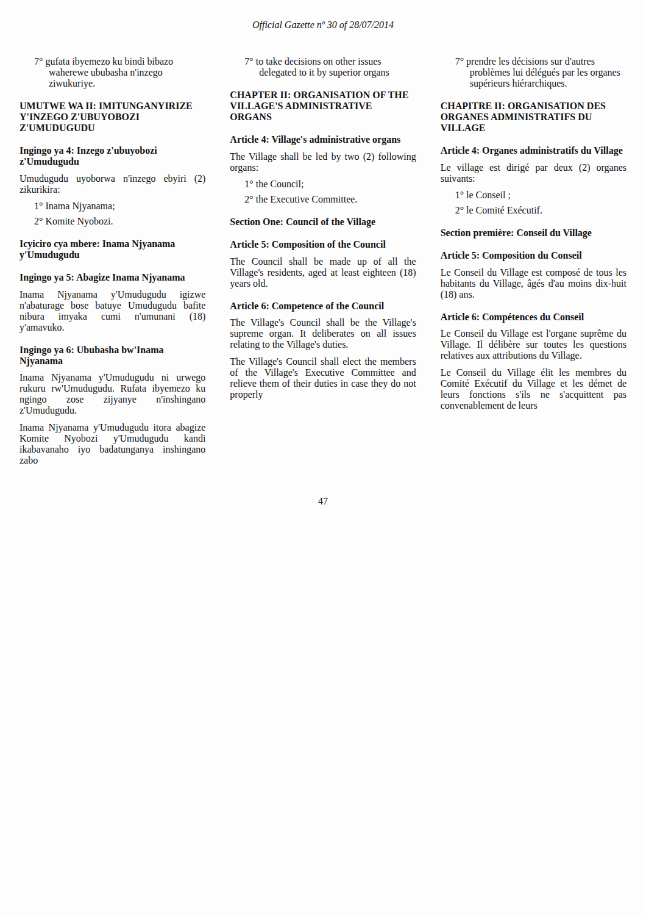Official Gazette nº 30 of 28/07/2014
7° gufata ibyemezo ku bindi bibazo waherewe ububasha n'inzego ziwukuriye.
UMUTWE WA II: IMITUNGANYIRIZE Y'INZEGO Z'UBUYOBOZI Z'UMUDUGUDU
Ingingo ya 4: Inzego z'ubuyobozi z'Umudugudu
Umudugudu uyoborwa n'inzego ebyiri (2) zikurikira:
1° Inama Njyanama;
2° Komite Nyobozi.
Icyiciro cya mbere: Inama Njyanama y'Umudugudu
Ingingo ya 5: Abagize Inama Njyanama
Inama Njyanama y'Umudugudu igizwe n'abaturage bose batuye Umudugudu bafite nibura imyaka cumi n'umunani (18) y'amavuko.
Ingingo ya 6: Ububasha bw'Inama Njyanama
Inama Njyanama y'Umudugudu ni urwego rukuru rw'Umudugudu. Rufata ibyemezo ku ngingo zose zijyanye n'inshingano z'Umudugudu.
Inama Njyanama y'Umudugudu itora abagize Komite Nyobozi y'Umudugudu kandi ikabavanaho iyo badatunganya inshingano zabo
7° to take decisions on other issues delegated to it by superior organs
CHAPTER II: ORGANISATION OF THE VILLAGE'S ADMINISTRATIVE ORGANS
Article 4: Village's administrative organs
The Village shall be led by two (2) following organs:
1° the Council;
2° the Executive Committee.
Section One: Council of the Village
Article 5: Composition of the Council
The Council shall be made up of all the Village's residents, aged at least eighteen (18) years old.
Article 6: Competence of the Council
The Village's Council shall be the Village's supreme organ. It deliberates on all issues relating to the Village's duties.
The Village's Council shall elect the members of the Village's Executive Committee and relieve them of their duties in case they do not properly
7° prendre les décisions sur d'autres problèmes lui délégués par les organes supérieurs hiérarchiques.
CHAPITRE II: ORGANISATION DES ORGANES ADMINISTRATIFS DU VILLAGE
Article 4: Organes administratifs du Village
Le village est dirigé par deux (2) organes suivants:
1° le Conseil ;
2° le Comité Exécutif.
Section première: Conseil du Village
Article 5: Composition du Conseil
Le Conseil du Village est composé de tous les habitants du Village, âgés d'au moins dix-huit (18) ans.
Article 6: Compétences du Conseil
Le Conseil du Village est l'organe suprême du Village. Il délibère sur toutes les questions relatives aux attributions du Village.
Le Conseil du Village élit les membres du Comité Exécutif du Village et les démet de leurs fonctions s'ils ne s'acquittent pas convenablement de leurs
47